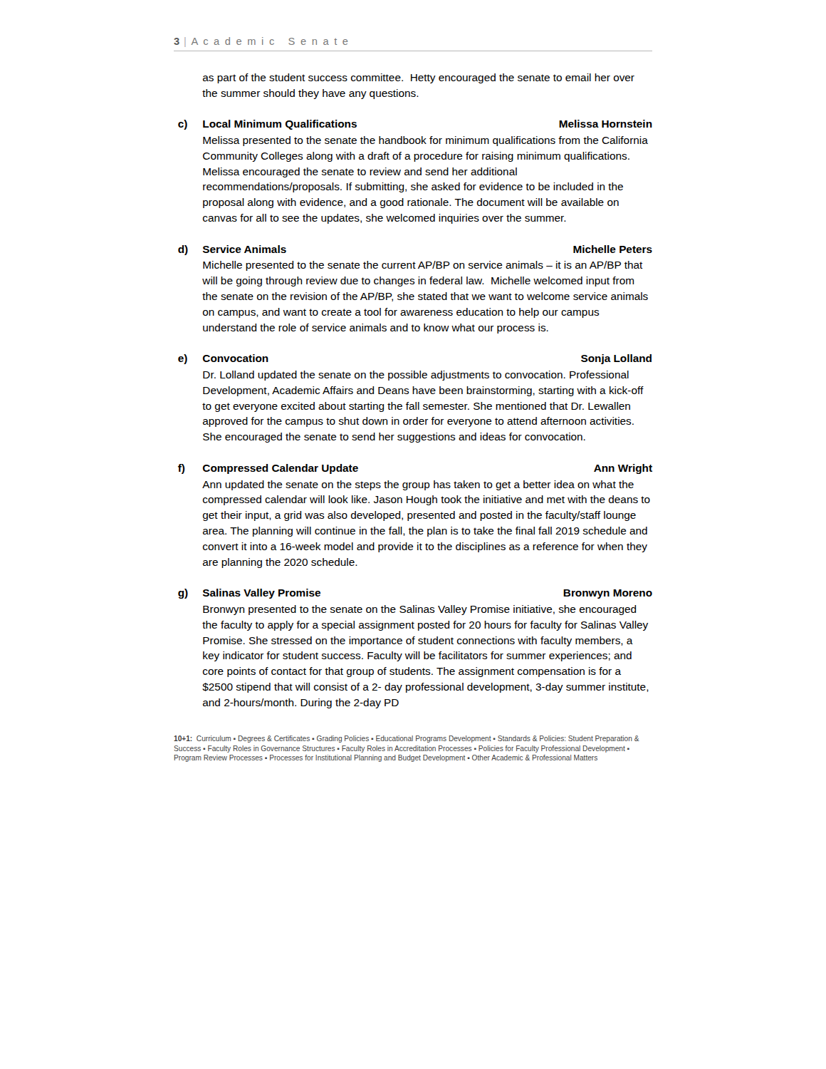3 | A c a d e m i c S e n a t e
as part of the student success committee. Hetty encouraged the senate to email her over the summer should they have any questions.
c)
Local Minimum Qualifications Melissa Hornstein
Melissa presented to the senate the handbook for minimum qualifications from the California Community Colleges along with a draft of a procedure for raising minimum qualifications. Melissa encouraged the senate to review and send her additional recommendations/proposals. If submitting, she asked for evidence to be included in the proposal along with evidence, and a good rationale. The document will be available on canvas for all to see the updates, she welcomed inquiries over the summer.
d)
Service Animals Michelle Peters
Michelle presented to the senate the current AP/BP on service animals – it is an AP/BP that will be going through review due to changes in federal law. Michelle welcomed input from the senate on the revision of the AP/BP, she stated that we want to welcome service animals on campus, and want to create a tool for awareness education to help our campus understand the role of service animals and to know what our process is.
e)
Convocation Sonja Lolland
Dr. Lolland updated the senate on the possible adjustments to convocation. Professional Development, Academic Affairs and Deans have been brainstorming, starting with a kick-off to get everyone excited about starting the fall semester. She mentioned that Dr. Lewallen approved for the campus to shut down in order for everyone to attend afternoon activities. She encouraged the senate to send her suggestions and ideas for convocation.
f)
Compressed Calendar Update Ann Wright
Ann updated the senate on the steps the group has taken to get a better idea on what the compressed calendar will look like. Jason Hough took the initiative and met with the deans to get their input, a grid was also developed, presented and posted in the faculty/staff lounge area. The planning will continue in the fall, the plan is to take the final fall 2019 schedule and convert it into a 16-week model and provide it to the disciplines as a reference for when they are planning the 2020 schedule.
g)
Salinas Valley Promise Bronwyn Moreno
Bronwyn presented to the senate on the Salinas Valley Promise initiative, she encouraged the faculty to apply for a special assignment posted for 20 hours for faculty for Salinas Valley Promise. She stressed on the importance of student connections with faculty members, a key indicator for student success. Faculty will be facilitators for summer experiences; and core points of contact for that group of students. The assignment compensation is for a $2500 stipend that will consist of a 2- day professional development, 3-day summer institute, and 2-hours/month. During the 2-day PD
10+1: Curriculum ▪ Degrees & Certificates ▪ Grading Policies ▪ Educational Programs Development ▪ Standards & Policies: Student Preparation & Success ▪ Faculty Roles in Governance Structures ▪ Faculty Roles in Accreditation Processes ▪ Policies for Faculty Professional Development ▪ Program Review Processes ▪ Processes for Institutional Planning and Budget Development ▪ Other Academic & Professional Matters